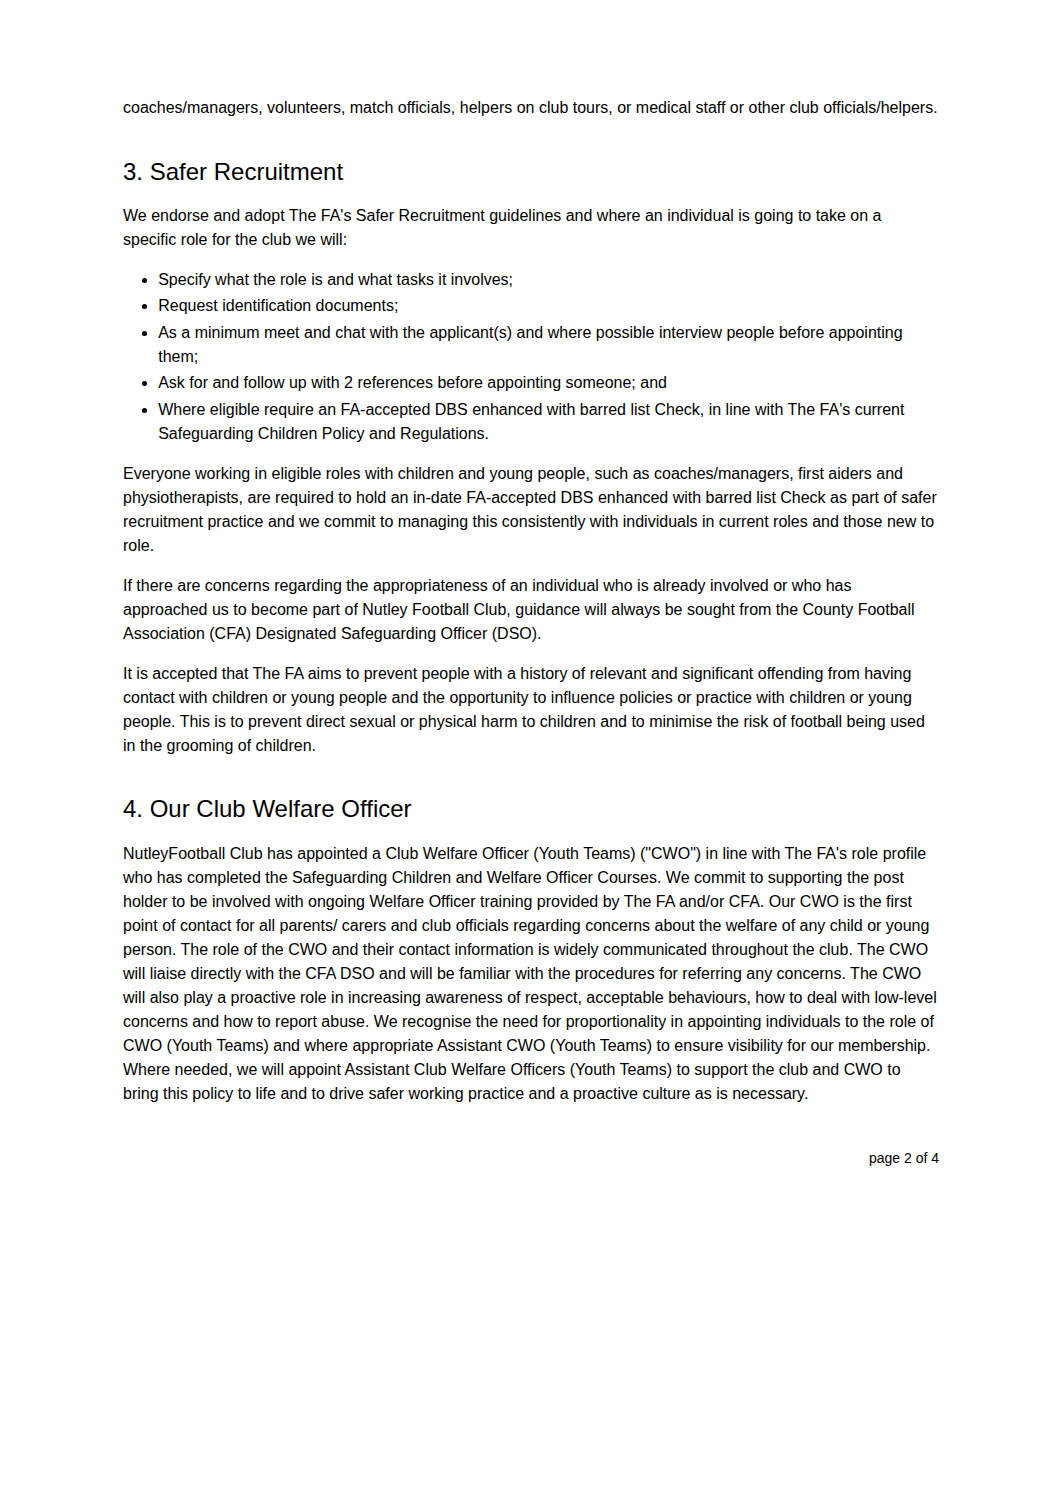coaches/managers, volunteers, match officials, helpers on club tours, or medical staff or other club officials/helpers.
3. Safer Recruitment
We endorse and adopt The FA's Safer Recruitment guidelines and where an individual is going to take on a specific role for the club we will:
Specify what the role is and what tasks it involves;
Request identification documents;
As a minimum meet and chat with the applicant(s) and where possible interview people before appointing them;
Ask for and follow up with 2 references before appointing someone; and
Where eligible require an FA-accepted DBS enhanced with barred list Check, in line with The FA's current Safeguarding Children Policy and Regulations.
Everyone working in eligible roles with children and young people, such as coaches/managers, first aiders and physiotherapists, are required to hold an in-date FA-accepted DBS enhanced with barred list Check as part of safer recruitment practice and we commit to managing this consistently with individuals in current roles and those new to role.
If there are concerns regarding the appropriateness of an individual who is already involved or who has approached us to become part of Nutley Football Club, guidance will always be sought from the County Football Association (CFA) Designated Safeguarding Officer (DSO).
It is accepted that The FA aims to prevent people with a history of relevant and significant offending from having contact with children or young people and the opportunity to influence policies or practice with children or young people. This is to prevent direct sexual or physical harm to children and to minimise the risk of football being used in the grooming of children.
4. Our Club Welfare Officer
NutleyFootball Club has appointed a Club Welfare Officer (Youth Teams) ("CWO") in line with The FA's role profile who has completed the Safeguarding Children and Welfare Officer Courses. We commit to supporting the post holder to be involved with ongoing Welfare Officer training provided by The FA and/or CFA. Our CWO is the first point of contact for all parents/ carers and club officials regarding concerns about the welfare of any child or young person. The role of the CWO and their contact information is widely communicated throughout the club. The CWO will liaise directly with the CFA DSO and will be familiar with the procedures for referring any concerns. The CWO will also play a proactive role in increasing awareness of respect, acceptable behaviours, how to deal with low-level concerns and how to report abuse. We recognise the need for proportionality in appointing individuals to the role of CWO (Youth Teams) and where appropriate Assistant CWO (Youth Teams) to ensure visibility for our membership. Where needed, we will appoint Assistant Club Welfare Officers (Youth Teams) to support the club and CWO to bring this policy to life and to drive safer working practice and a proactive culture as is necessary.
page 2 of 4